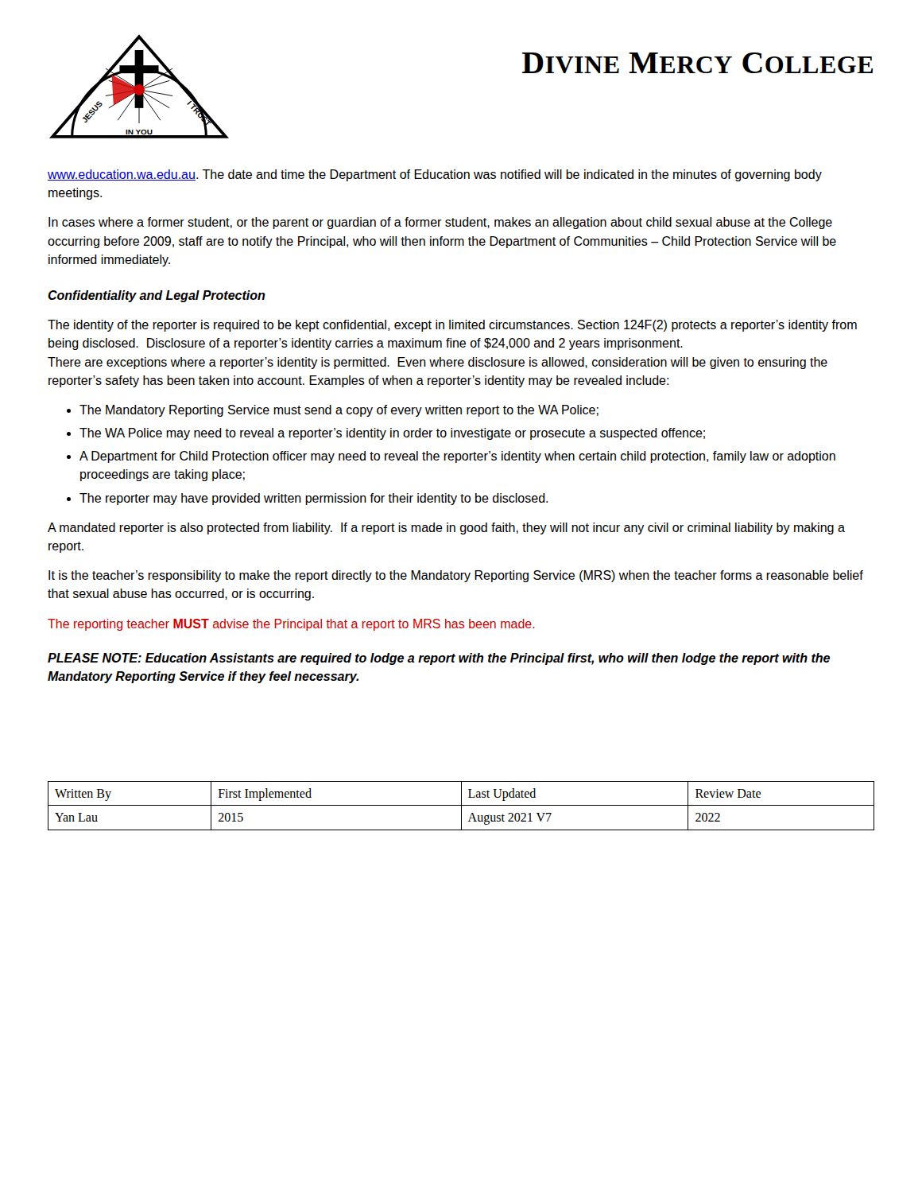JESUS I TRUST IN YOU
DIVINE MERCY COLLEGE
www.education.wa.edu.au. The date and time the Department of Education was notified will be indicated in the minutes of governing body meetings.
In cases where a former student, or the parent or guardian of a former student, makes an allegation about child sexual abuse at the College occurring before 2009, staff are to notify the Principal, who will then inform the Department of Communities – Child Protection Service will be informed immediately.
Confidentiality and Legal Protection
The identity of the reporter is required to be kept confidential, except in limited circumstances. Section 124F(2) protects a reporter’s identity from being disclosed. Disclosure of a reporter’s identity carries a maximum fine of $24,000 and 2 years imprisonment.
There are exceptions where a reporter’s identity is permitted. Even where disclosure is allowed, consideration will be given to ensuring the reporter’s safety has been taken into account. Examples of when a reporter’s identity may be revealed include:
The Mandatory Reporting Service must send a copy of every written report to the WA Police;
The WA Police may need to reveal a reporter’s identity in order to investigate or prosecute a suspected offence;
A Department for Child Protection officer may need to reveal the reporter’s identity when certain child protection, family law or adoption proceedings are taking place;
The reporter may have provided written permission for their identity to be disclosed.
A mandated reporter is also protected from liability. If a report is made in good faith, they will not incur any civil or criminal liability by making a report.
It is the teacher’s responsibility to make the report directly to the Mandatory Reporting Service (MRS) when the teacher forms a reasonable belief that sexual abuse has occurred, or is occurring.
The reporting teacher MUST advise the Principal that a report to MRS has been made.
PLEASE NOTE: Education Assistants are required to lodge a report with the Principal first, who will then lodge the report with the Mandatory Reporting Service if they feel necessary.
| Written By | First Implemented | Last Updated | Review Date |
| Yan Lau | 2015 | August 2021 V7 | 2022 |